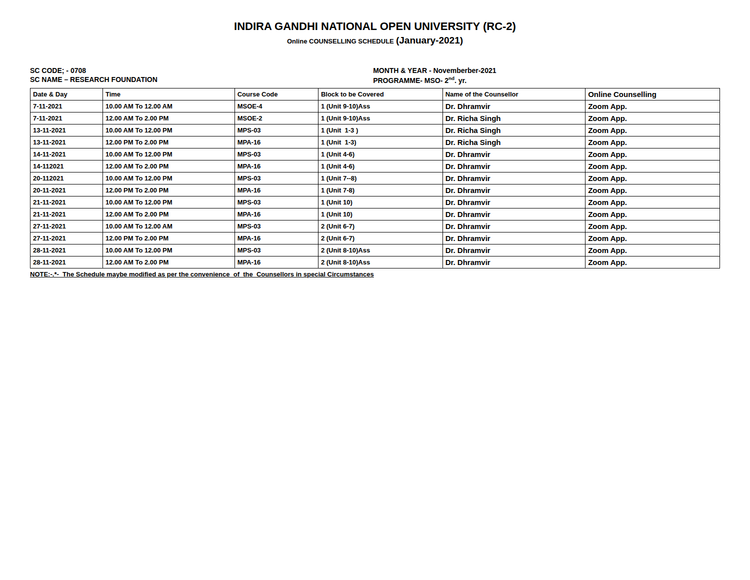INDIRA GANDHI NATIONAL OPEN UNIVERSITY (RC-2)
Online COUNSELLING SCHEDULE (January-2021)
| SC CODE; - 0708 | MONTH & YEAR - Novemberber-2021 |
| SC NAME – RESEARCH FOUNDATION | PROGRAMME- MSO- 2 nd . yr. |
| Date & Day | Time | Course Code | Block to be Covered | Name of the Counsellor | Online Counselling |
| --- | --- | --- | --- | --- | --- |
| 7-11-2021 | 10.00 AM To 12.00 AM | MSOE-4 | 1 (Unit 9-10)Ass | Dr. Dhramvir | Zoom App. |
| 7-11-2021 | 12.00 AM To 2.00 PM | MSOE-2 | 1 (Unit 9-10)Ass | Dr. Richa Singh | Zoom App. |
| 13-11-2021 | 10.00 AM To 12.00 PM | MPS-03 | 1 (Unit 1-3 ) | Dr. Richa Singh | Zoom App. |
| 13-11-2021 | 12.00 PM To 2.00 PM | MPA-16 | 1 (Unit 1-3) | Dr. Richa Singh | Zoom App. |
| 14-11-2021 | 10.00 AM To 12.00 PM | MPS-03 | 1 (Unit 4-6) | Dr. Dhramvir | Zoom App. |
| 14-112021 | 12.00 AM To 2.00 PM | MPA-16 | 1 (Unit 4-6) | Dr. Dhramvir | Zoom App. |
| 20-112021 | 10.00 AM To 12.00 PM | MPS-03 | 1 (Unit 7--8) | Dr. Dhramvir | Zoom App. |
| 20-11-2021 | 12.00 PM To 2.00 PM | MPA-16 | 1 (Unit 7-8) | Dr. Dhramvir | Zoom App. |
| 21-11-2021 | 10.00 AM To 12.00 PM | MPS-03 | 1 (Unit 10) | Dr. Dhramvir | Zoom App. |
| 21-11-2021 | 12.00 AM To 2.00 PM | MPA-16 | 1 (Unit 10) | Dr. Dhramvir | Zoom App. |
| 27-11-2021 | 10.00 AM To 12.00 AM | MPS-03 | 2 (Unit 6-7) | Dr. Dhramvir | Zoom App. |
| 27-11-2021 | 12.00 PM To 2.00 PM | MPA-16 | 2 (Unit 6-7) | Dr. Dhramvir | Zoom App. |
| 28-11-2021 | 10.00 AM To 12.00 PM | MPS-03 | 2 (Unit 8-10)Ass | Dr. Dhramvir | Zoom App. |
| 28-11-2021 | 12.00 AM To 2.00 PM | MPA-16 | 2 (Unit 8-10)Ass | Dr. Dhramvir | Zoom App. |
NOTE:-.*- The Schedule maybe modified as per the convenience of the Counsellors in special Circumstances